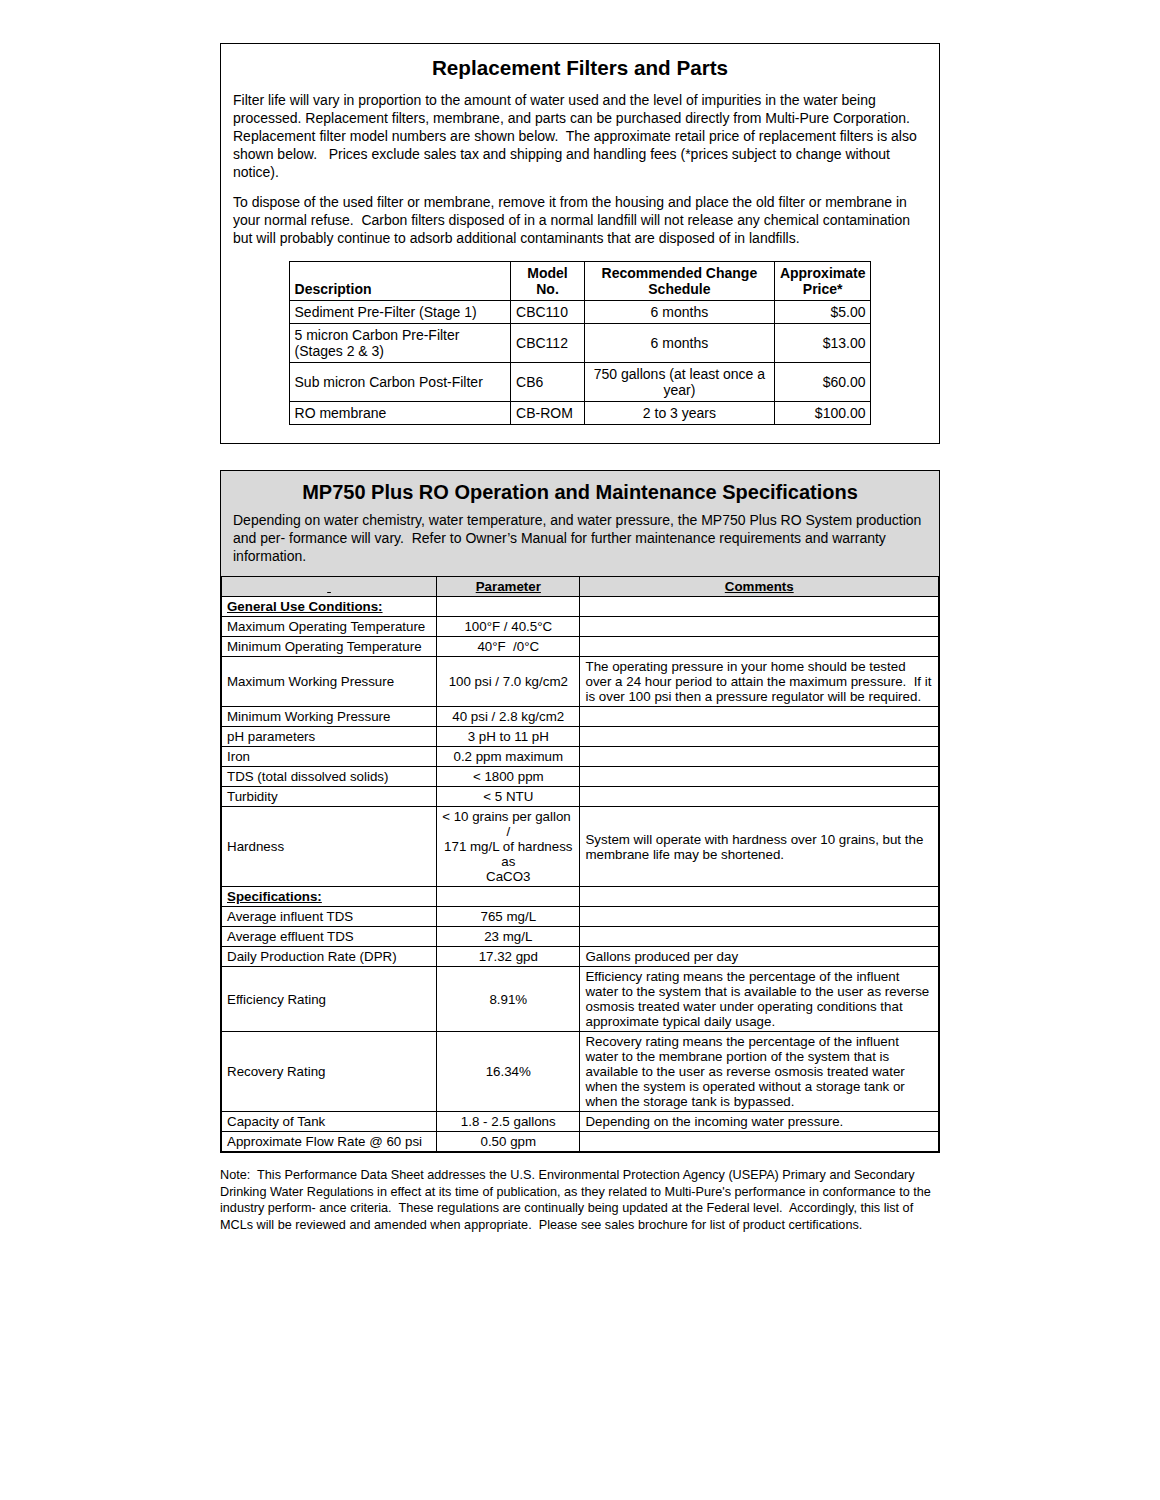Replacement Filters and Parts
Filter life will vary in proportion to the amount of water used and the level of impurities in the water being processed. Replacement filters, membrane, and parts can be purchased directly from Multi-Pure Corporation. Replacement filter model numbers are shown below. The approximate retail price of replacement filters is also shown below. Prices exclude sales tax and shipping and handling fees (*prices subject to change without notice).
To dispose of the used filter or membrane, remove it from the housing and place the old filter or membrane in your normal refuse. Carbon filters disposed of in a normal landfill will not release any chemical contamination but will probably continue to adsorb additional contaminants that are disposed of in landfills.
| Description | Model No. | Recommended Change Schedule | Approximate Price* |
| --- | --- | --- | --- |
| Sediment Pre-Filter (Stage 1) | CBC110 | 6 months | $5.00 |
| 5 micron Carbon Pre-Filter (Stages 2 & 3) | CBC112 | 6 months | $13.00 |
| Sub micron Carbon Post-Filter | CB6 | 750 gallons (at least once a year) | $60.00 |
| RO membrane | CB-ROM | 2 to 3 years | $100.00 |
MP750 Plus RO Operation and Maintenance Specifications
Depending on water chemistry, water temperature, and water pressure, the MP750 Plus RO System production and per- formance will vary. Refer to Owner’s Manual for further maintenance requirements and warranty information.
| | Parameter | Comments |
| --- | --- | --- |
| General Use Conditions: | | |
| Maximum Operating Temperature | 100°F / 40.5°C | |
| Minimum Operating Temperature | 40°F /0°C | |
| Maximum Working Pressure | 100 psi / 7.0 kg/cm2 | The operating pressure in your home should be tested over a 24 hour period to attain the maximum pressure. If it is over 100 psi then a pressure regulator will be required. |
| Minimum Working Pressure | 40 psi / 2.8 kg/cm2 | |
| pH parameters | 3 pH to 11 pH | |
| Iron | 0.2 ppm maximum | |
| TDS (total dissolved solids) | < 1800 ppm | |
| Turbidity | < 5 NTU | |
| Hardness | < 10 grains per gallon / 171 mg/L of hardness as CaCO3 | System will operate with hardness over 10 grains, but the membrane life may be shortened. |
| Specifications: | | |
| Average influent TDS | 765 mg/L | |
| Average effluent TDS | 23 mg/L | |
| Daily Production Rate (DPR) | 17.32 gpd | Gallons produced per day |
| Efficiency Rating | 8.91% | Efficiency rating means the percentage of the influent water to the system that is available to the user as reverse osmosis treated water under operating conditions that approximate typical daily usage. |
| Recovery Rating | 16.34% | Recovery rating means the percentage of the influent water to the membrane portion of the system that is available to the user as reverse osmosis treated water when the system is operated without a storage tank or when the storage tank is bypassed. |
| Capacity of Tank | 1.8 - 2.5 gallons | Depending on the incoming water pressure. |
| Approximate Flow Rate @ 60 psi | 0.50 gpm | |
Note: This Performance Data Sheet addresses the U.S. Environmental Protection Agency (USEPA) Primary and Secondary Drinking Water Regulations in effect at its time of publication, as they related to Multi-Pure's performance in conformance to the industry perform- ance criteria. These regulations are continually being updated at the Federal level. Accordingly, this list of MCLs will be reviewed and amended when appropriate. Please see sales brochure for list of product certifications.